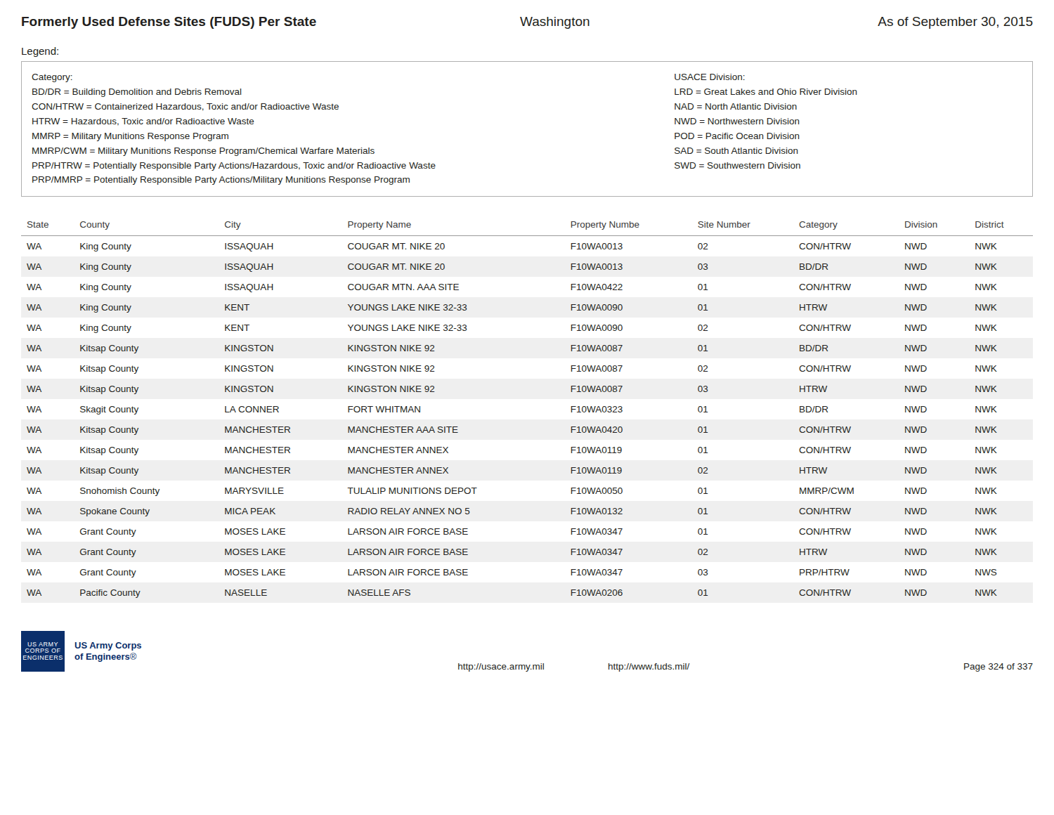Formerly Used Defense Sites (FUDS) Per State Washington As of September 30, 2015
Legend:
Category:
BD/DR = Building Demolition and Debris Removal
CON/HTRW = Containerized Hazardous, Toxic and/or Radioactive Waste
HTRW = Hazardous, Toxic and/or Radioactive Waste
MMRP = Military Munitions Response Program
MMRP/CWM = Military Munitions Response Program/Chemical Warfare Materials
PRP/HTRW = Potentially Responsible Party Actions/Hazardous, Toxic and/or Radioactive Waste
PRP/MMRP = Potentially Responsible Party Actions/Military Munitions Response Program
USACE Division:
LRD = Great Lakes and Ohio River Division
NAD = North Atlantic Division
NWD = Northwestern Division
POD = Pacific Ocean Division
SAD = South Atlantic Division
SWD = Southwestern Division
| State | County | City | Property Name | Property Numbe | Site Number | Category | Division | District |
| --- | --- | --- | --- | --- | --- | --- | --- | --- |
| WA | King County | ISSAQUAH | COUGAR MT. NIKE 20 | F10WA0013 | 02 | CON/HTRW | NWD | NWK |
| WA | King County | ISSAQUAH | COUGAR MT. NIKE 20 | F10WA0013 | 03 | BD/DR | NWD | NWK |
| WA | King County | ISSAQUAH | COUGAR MTN. AAA SITE | F10WA0422 | 01 | CON/HTRW | NWD | NWK |
| WA | King County | KENT | YOUNGS LAKE NIKE 32-33 | F10WA0090 | 01 | HTRW | NWD | NWK |
| WA | King County | KENT | YOUNGS LAKE NIKE 32-33 | F10WA0090 | 02 | CON/HTRW | NWD | NWK |
| WA | Kitsap County | KINGSTON | KINGSTON NIKE 92 | F10WA0087 | 01 | BD/DR | NWD | NWK |
| WA | Kitsap County | KINGSTON | KINGSTON NIKE 92 | F10WA0087 | 02 | CON/HTRW | NWD | NWK |
| WA | Kitsap County | KINGSTON | KINGSTON NIKE 92 | F10WA0087 | 03 | HTRW | NWD | NWK |
| WA | Skagit County | LA CONNER | FORT WHITMAN | F10WA0323 | 01 | BD/DR | NWD | NWK |
| WA | Kitsap County | MANCHESTER | MANCHESTER AAA SITE | F10WA0420 | 01 | CON/HTRW | NWD | NWK |
| WA | Kitsap County | MANCHESTER | MANCHESTER ANNEX | F10WA0119 | 01 | CON/HTRW | NWD | NWK |
| WA | Kitsap County | MANCHESTER | MANCHESTER ANNEX | F10WA0119 | 02 | HTRW | NWD | NWK |
| WA | Snohomish County | MARYSVILLE | TULALIP MUNITIONS DEPOT | F10WA0050 | 01 | MMRP/CWM | NWD | NWK |
| WA | Spokane County | MICA PEAK | RADIO RELAY ANNEX NO 5 | F10WA0132 | 01 | CON/HTRW | NWD | NWK |
| WA | Grant County | MOSES LAKE | LARSON AIR FORCE BASE | F10WA0347 | 01 | CON/HTRW | NWD | NWK |
| WA | Grant County | MOSES LAKE | LARSON AIR FORCE BASE | F10WA0347 | 02 | HTRW | NWD | NWK |
| WA | Grant County | MOSES LAKE | LARSON AIR FORCE BASE | F10WA0347 | 03 | PRP/HTRW | NWD | NWS |
| WA | Pacific County | NASELLE | NASELLE AFS | F10WA0206 | 01 | CON/HTRW | NWD | NWK |
US ARMY
CORPS OF
ENGINEERS
US Army Corps
of Engineers®
http://usace.army.mil http://www.fuds.mil/
Page 324 of 337